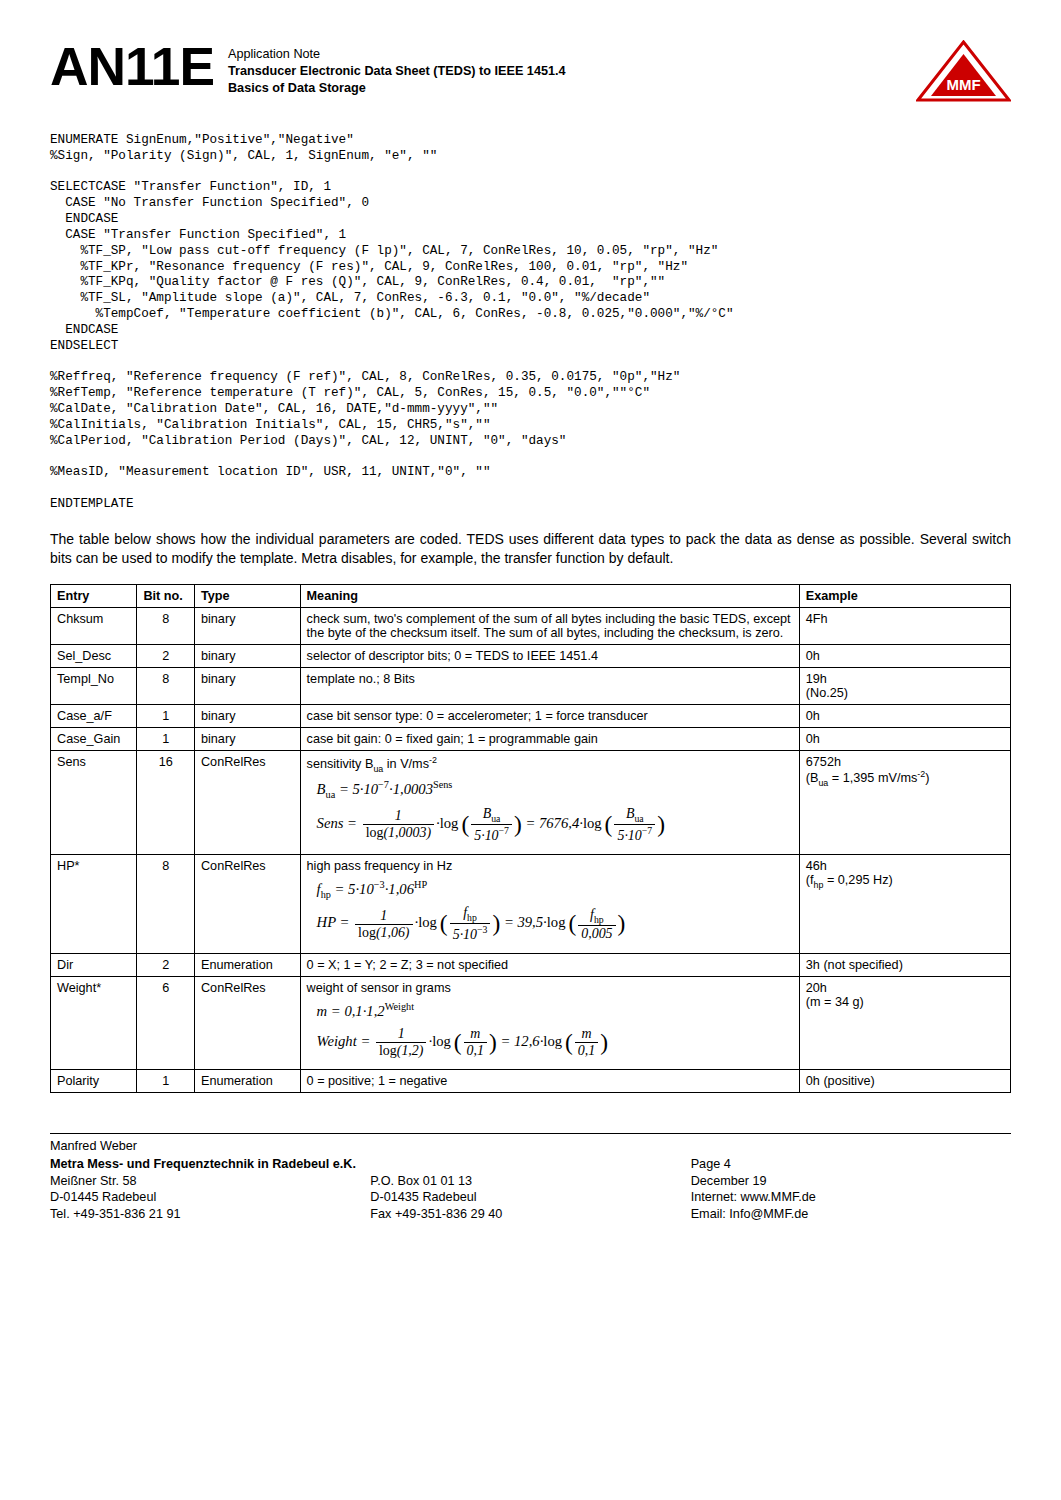AN11E
Application Note
Transducer Electronic Data Sheet (TEDS) to IEEE 1451.4
Basics of Data Storage
MMF
ENUMERATE SignEnum,"Positive","Negative"
%Sign, "Polarity (Sign)", CAL, 1, SignEnum, "e", ""

SELECTCASE "Transfer Function", ID, 1
  CASE "No Transfer Function Specified", 0
  ENDCASE
  CASE "Transfer Function Specified", 1
    %TF_SP, "Low pass cut-off frequency (F lp)", CAL, 7, ConRelRes, 10, 0.05, "rp", "Hz"
    %TF_KPr, "Resonance frequency (F res)", CAL, 9, ConRelRes, 100, 0.01, "rp", "Hz"
    %TF_KPq, "Quality factor @ F res (Q)", CAL, 9, ConRelRes, 0.4, 0.01,  "rp",""
    %TF_SL, "Amplitude slope (a)", CAL, 7, ConRes, -6.3, 0.1, "0.0", "%/decade"
      %TempCoef, "Temperature coefficient (b)", CAL, 6, ConRes, -0.8, 0.025,"0.000","%/°C"
  ENDCASE
ENDSELECT

%Reffreq, "Reference frequency (F ref)", CAL, 8, ConRelRes, 0.35, 0.0175, "0p","Hz"
%RefTemp, "Reference temperature (T ref)", CAL, 5, ConRes, 15, 0.5, "0.0",""°C"
%CalDate, "Calibration Date", CAL, 16, DATE,"d-mmm-yyyy",""
%CalInitials, "Calibration Initials", CAL, 15, CHR5,"s",""
%CalPeriod, "Calibration Period (Days)", CAL, 12, UNINT, "0", "days"

%MeasID, "Measurement location ID", USR, 11, UNINT,"0", ""

ENDTEMPLATE
The table below shows how the individual parameters are coded. TEDS uses different data types to pack the data as dense as possible. Several switch bits can be used to modify the template. Metra disables, for example, the transfer function by default.
| Entry | Bit no. | Type | Meaning | Example |
| --- | --- | --- | --- | --- |
| Chksum | 8 | binary | check sum, two's complement of the sum of all bytes including the basic TEDS, except the byte of the checksum itself. The sum of all bytes, including the checksum, is zero. | 4Fh |
| Sel_Desc | 2 | binary | selector of descriptor bits; 0 = TEDS to IEEE 1451.4 | 0h |
| Templ_No | 8 | binary | template no.; 8 Bits | 19h (No.25) |
| Case_a/F | 1 | binary | case bit sensor type: 0 = accelerometer; 1 = force transducer | 0h |
| Case_Gain | 1 | binary | case bit gain: 0 = fixed gain; 1 = programmable gain | 0h |
| Sens | 16 | ConRelRes | sensitivity B ua in V/ms -2 B ua = 5·10 −7 ·1,0003 Sens Sens = 1 log (1,0003) · log ( B ua 5·10 −7 ) = 7676,4· log ( B ua 5·10 −7 ) | 6752h (B ua = 1,395 mV/ms -2 ) |
| HP* | 8 | ConRelRes | high pass frequency in Hz f hp = 5·10 −3 ·1,06 HP HP = 1 log (1,06) · log ( f hp 5·10 −3 ) = 39,5· log ( f hp 0,005 ) | 46h (f hp = 0,295 Hz) |
| Dir | 2 | Enumeration | 0 = X; 1 = Y; 2 = Z; 3 = not specified | 3h (not specified) |
| Weight* | 6 | ConRelRes | weight of sensor in grams m = 0,1·1,2 Weight Weight = 1 log (1,2) · log ( m 0,1 ) = 12,6· log ( m 0,1 ) | 20h (m = 34 g) |
| Polarity | 1 | Enumeration | 0 = positive; 1 = negative | 0h (positive) |
Manfred Weber
Metra Mess- und Frequenztechnik in Radebeul e.K.
Meißner Str. 58
D-01445 Radebeul
Tel. +49-351-836 21 91
P.O. Box 01 01 13
D-01435 Radebeul
Fax +49-351-836 29 40
Page 4
December 19
Internet: www.MMF.de
Email: Info@MMF.de